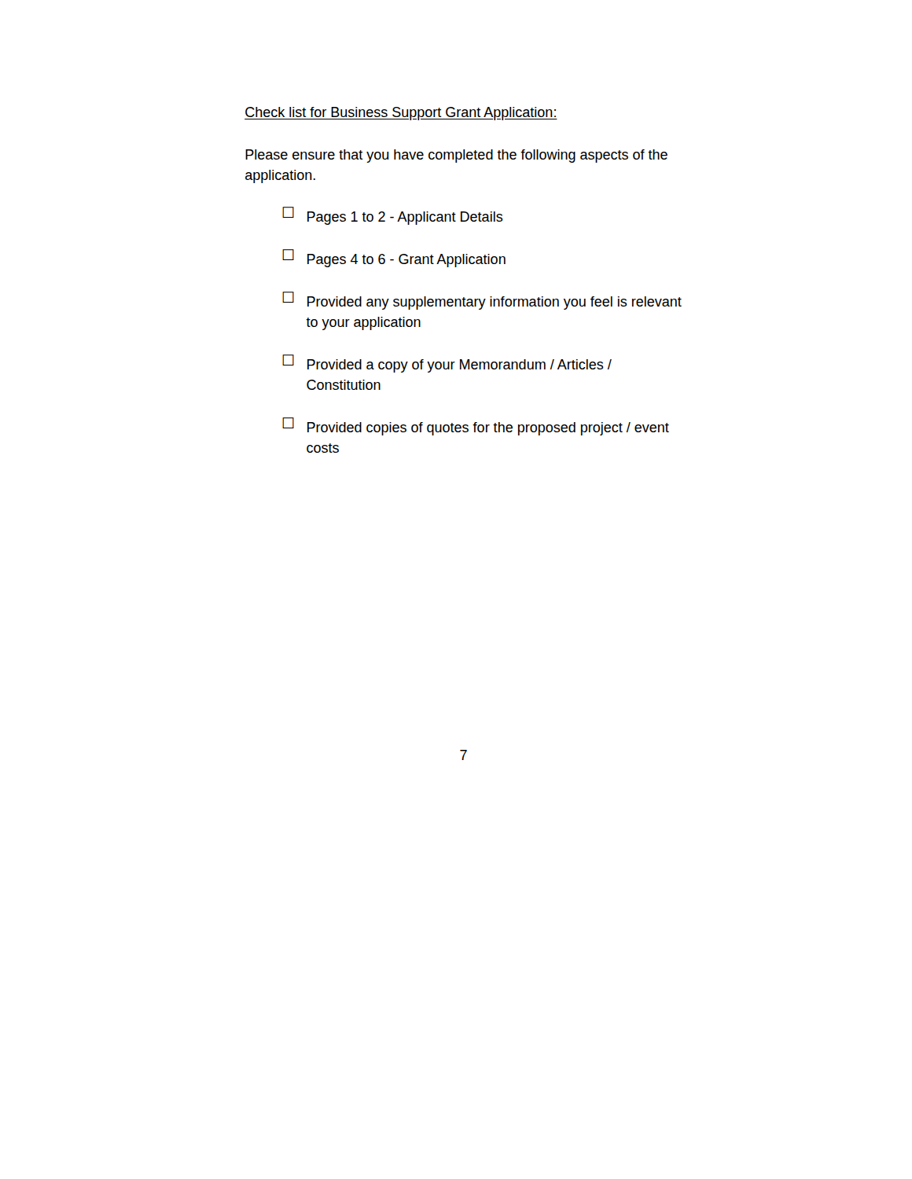Check list for Business Support Grant Application:
Please ensure that you have completed the following aspects of the application.
Pages 1 to 2 - Applicant Details
Pages 4 to 6 - Grant Application
Provided any supplementary information you feel is relevant to your application
Provided a copy of your Memorandum / Articles / Constitution
Provided copies of quotes for the proposed project / event costs
7